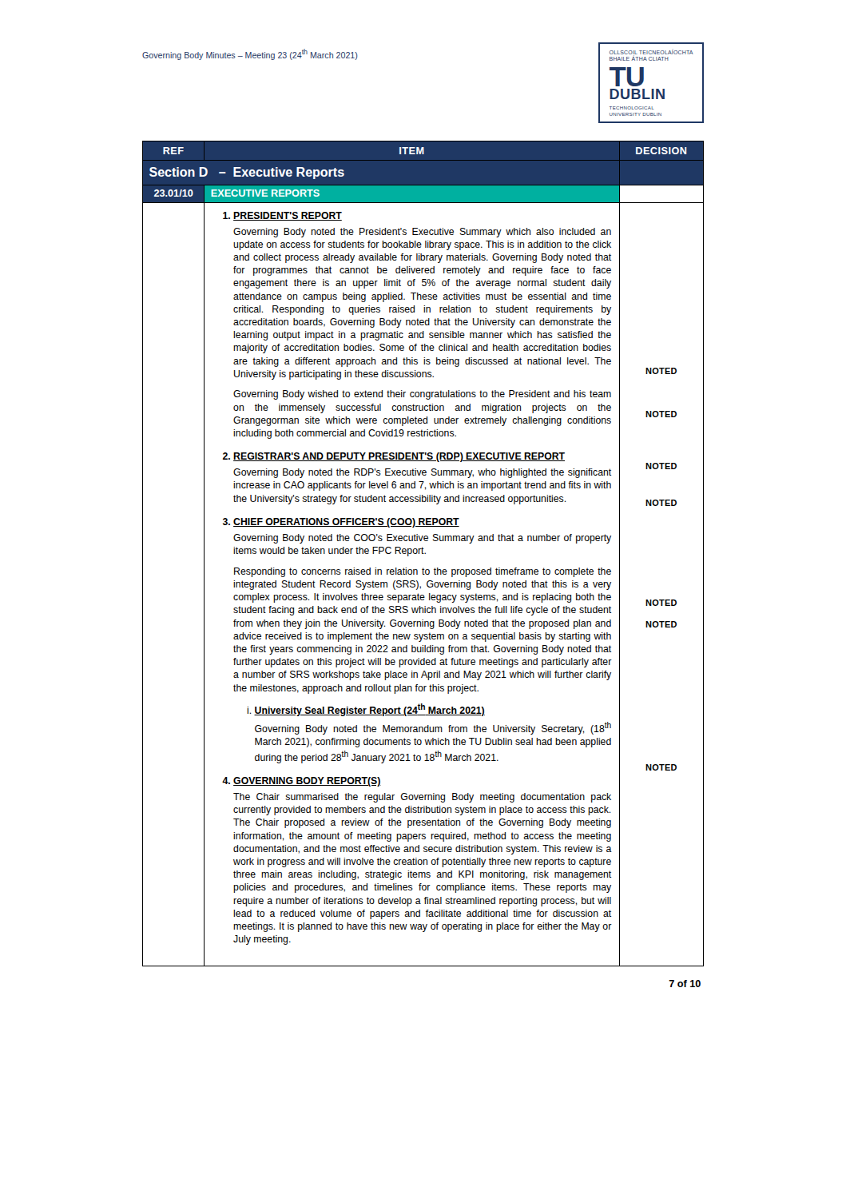Governing Body Minutes – Meeting 23 (24th March 2021)
OLLSCOIL TEICNEOLAÍOCHTA
BHAILE ÁTHA CLIATH
TU
DUBLIN
TECHNOLOGICAL
UNIVERSITY DUBLIN
| Ref | Item | Decision |
| --- | --- | --- |
| Section D – Executive Reports | |
| 23.01/10 | Executive Reports | |
| | PRESIDENT'S REPORT Governing Body noted the President's Executive Summary which also included an update on access for students for bookable library space. This is in addition to the click and collect process already available for library materials. Governing Body noted that for programmes that cannot be delivered remotely and require face to face engagement there is an upper limit of 5% of the average normal student daily attendance on campus being applied. These activities must be essential and time critical. Responding to queries raised in relation to student requirements by accreditation boards, Governing Body noted that the University can demonstrate the learning output impact in a pragmatic and sensible manner which has satisfied the majority of accreditation bodies. Some of the clinical and health accreditation bodies are taking a different approach and this is being discussed at national level. The University is participating in these discussions. Governing Body wished to extend their congratulations to the President and his team on the immensely successful construction and migration projects on the Grangegorman site which were completed under extremely challenging conditions including both commercial and Covid19 restrictions. REGISTRAR'S AND DEPUTY PRESIDENT'S (RDP) EXECUTIVE REPORT Governing Body noted the RDP's Executive Summary, who highlighted the significant increase in CAO applicants for level 6 and 7, which is an important trend and fits in with the University's strategy for student accessibility and increased opportunities. CHIEF OPERATIONS OFFICER'S (COO) REPORT Governing Body noted the COO's Executive Summary and that a number of property items would be taken under the FPC Report. Responding to concerns raised in relation to the proposed timeframe to complete the integrated Student Record System (SRS), Governing Body noted that this is a very complex process. It involves three separate legacy systems, and is replacing both the student facing and back end of the SRS which involves the full life cycle of the student from when they join the University. Governing Body noted that the proposed plan and advice received is to implement the new system on a sequential basis by starting with the first years commencing in 2022 and building from that. Governing Body noted that further updates on this project will be provided at future meetings and particularly after a number of SRS workshops take place in April and May 2021 which will further clarify the milestones, approach and rollout plan for this project. University Seal Register Report (24 th March 2021) Governing Body noted the Memorandum from the University Secretary, (18 th March 2021), confirming documents to which the TU Dublin seal had been applied during the period 28 th January 2021 to 18 th March 2021. GOVERNING BODY REPORT(S) The Chair summarised the regular Governing Body meeting documentation pack currently provided to members and the distribution system in place to access this pack. The Chair proposed a review of the presentation of the Governing Body meeting information, the amount of meeting papers required, method to access the meeting documentation, and the most effective and secure distribution system. This review is a work in progress and will involve the creation of potentially three new reports to capture three main areas including, strategic items and KPI monitoring, risk management policies and procedures, and timelines for compliance items. These reports may require a number of iterations to develop a final streamlined reporting process, but will lead to a reduced volume of papers and facilitate additional time for discussion at meetings. It is planned to have this new way of operating in place for either the May or July meeting. | NOTED NOTED NOTED NOTED NOTED NOTED NOTED |
7 of 10